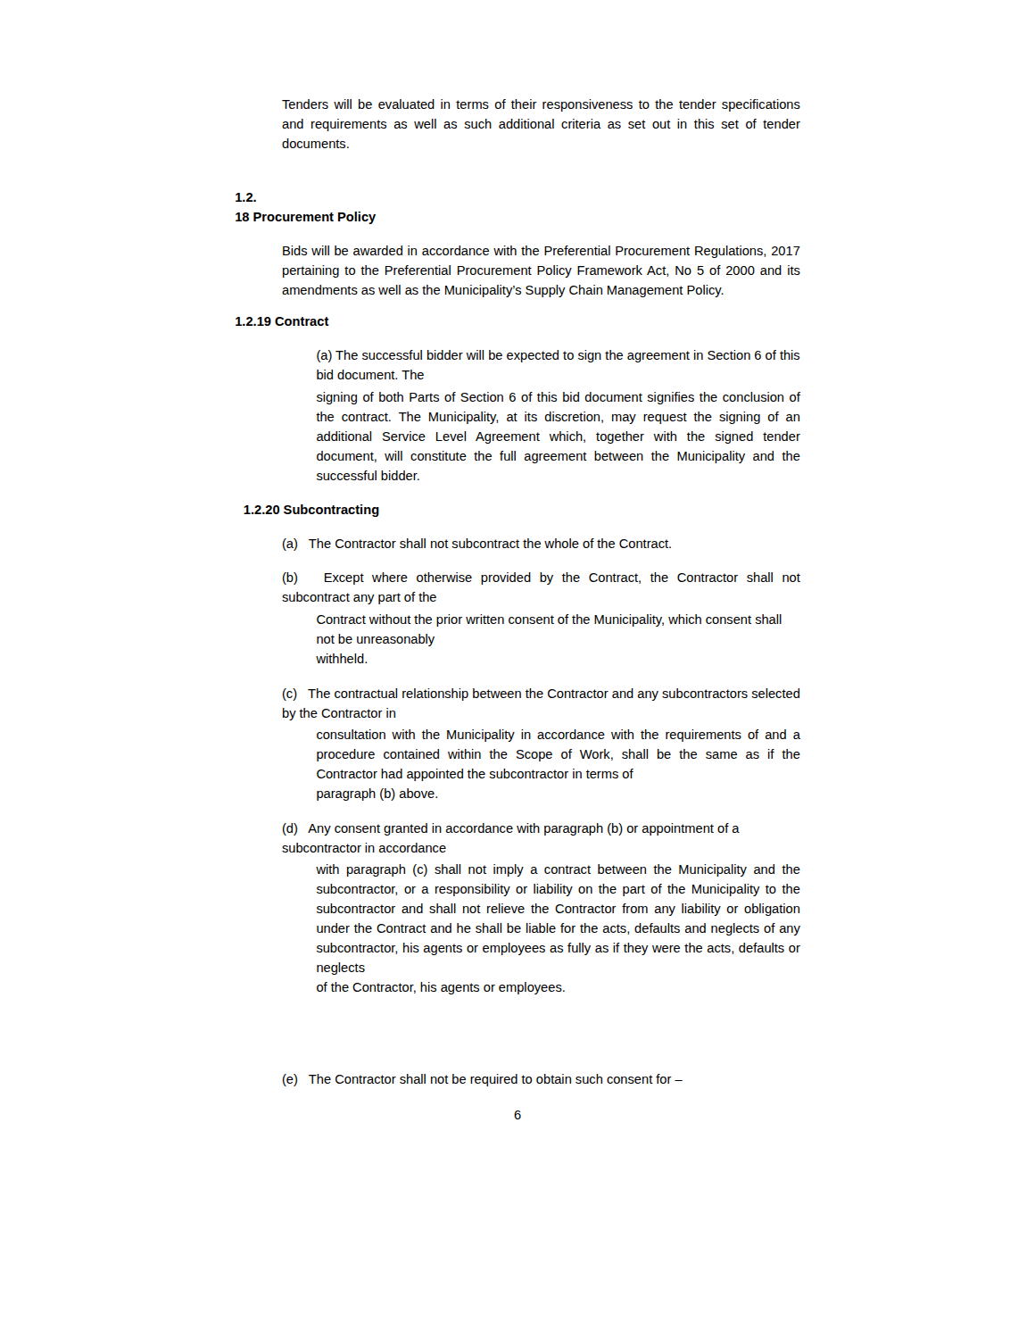Tenders will be evaluated in terms of their responsiveness to the tender specifications and requirements as well as such additional criteria as set out in this set of tender documents.
1.2.
18 Procurement Policy
Bids will be awarded in accordance with the Preferential Procurement Regulations, 2017 pertaining to the Preferential Procurement Policy Framework Act, No 5 of 2000 and its amendments as well as the Municipality’s Supply Chain Management Policy.
1.2.19 Contract
(a) The successful bidder will be expected to sign the agreement in Section 6 of this bid document. The
signing of both Parts of Section 6 of this bid document signifies the conclusion of the contract. The Municipality, at its discretion, may request the signing of an additional Service Level Agreement which, together with the signed tender document, will constitute the full agreement between the Municipality and the successful bidder.
1.2.20 Subcontracting
(a) The Contractor shall not subcontract the whole of the Contract.
(b) Except where otherwise provided by the Contract, the Contractor shall not subcontract any part of the
Contract without the prior written consent of the Municipality, which consent shall not be unreasonably
withheld.
(c) The contractual relationship between the Contractor and any subcontractors selected by the Contractor in
consultation with the Municipality in accordance with the requirements of and a procedure contained within the Scope of Work, shall be the same as if the Contractor had appointed the subcontractor in terms of
paragraph (b) above.
(d) Any consent granted in accordance with paragraph (b) or appointment of a subcontractor in accordance
with paragraph (c) shall not imply a contract between the Municipality and the subcontractor, or a responsibility or liability on the part of the Municipality to the subcontractor and shall not relieve the Contractor from any liability or obligation under the Contract and he shall be liable for the acts, defaults and neglects of any subcontractor, his agents or employees as fully as if they were the acts, defaults or neglects
of the Contractor, his agents or employees.
(e) The Contractor shall not be required to obtain such consent for –
6